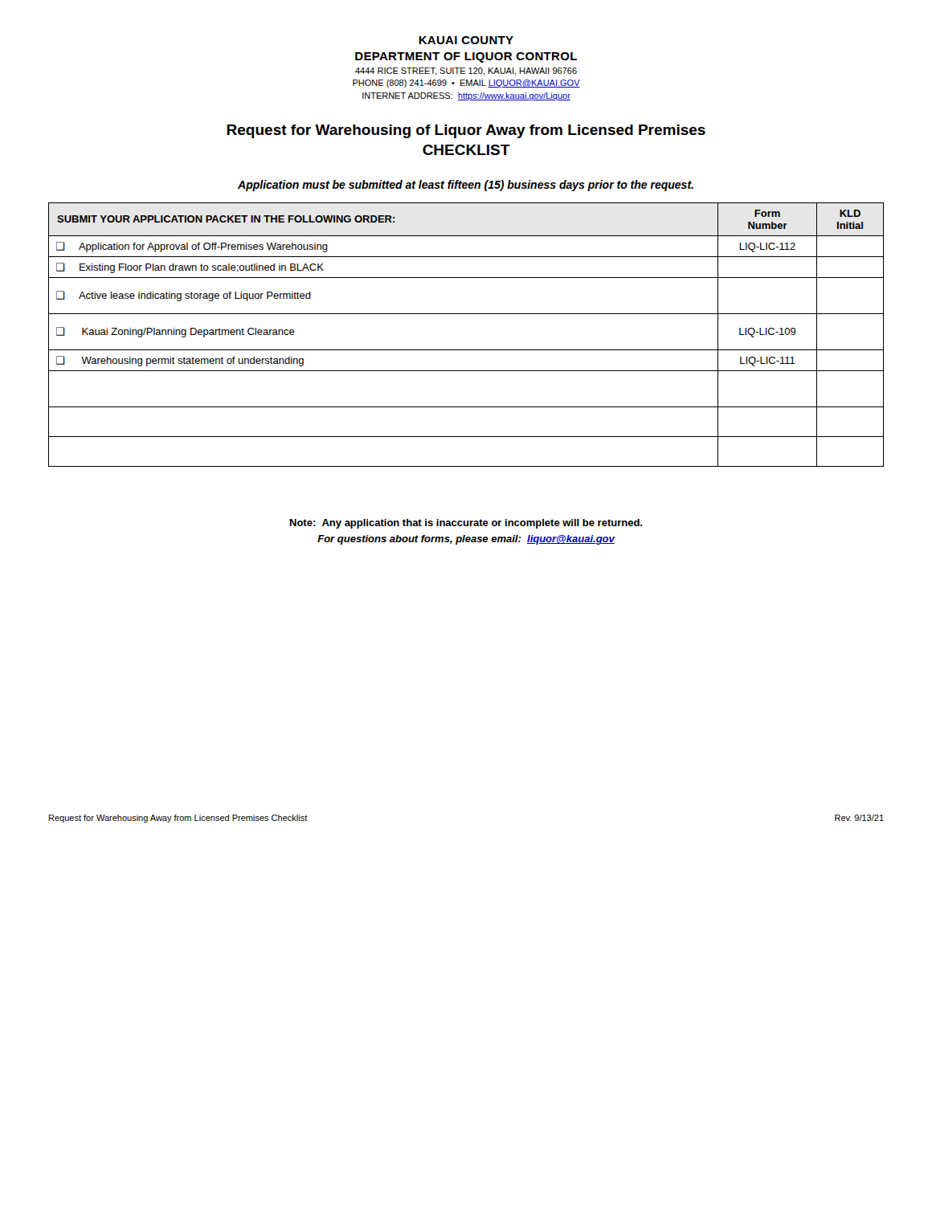KAUAI COUNTY
DEPARTMENT OF LIQUOR CONTROL
4444 RICE STREET, SUITE 120, KAUAI, HAWAII 96766
PHONE (808) 241-4699 • EMAIL LIQUOR@KAUAI.GOV
INTERNET ADDRESS: https://www.kauai.gov/Liquor
Request for Warehousing of Liquor Away from Licensed Premises CHECKLIST
Application must be submitted at least fifteen (15) business days prior to the request.
| SUBMIT YOUR APPLICATION PACKET IN THE FOLLOWING ORDER: | Form Number | KLD Initial |
| --- | --- | --- |
| ❑ Application for Approval of Off-Premises Warehousing | LIQ-LIC-112 | |
| ❑ Existing Floor Plan drawn to scale;outlined in BLACK | | |
| ❑ Active lease indicating storage of Liquor Permitted | | |
| ❑ Kauai Zoning/Planning Department Clearance | LIQ-LIC-109 | |
| ❑ Warehousing permit statement of understanding | LIQ-LIC-111 | |
Note: Any application that is inaccurate or incomplete will be returned.
For questions about forms, please email: liquor@kauai.gov
Request for Warehousing Away from Licensed Premises Checklist Rev. 9/13/21